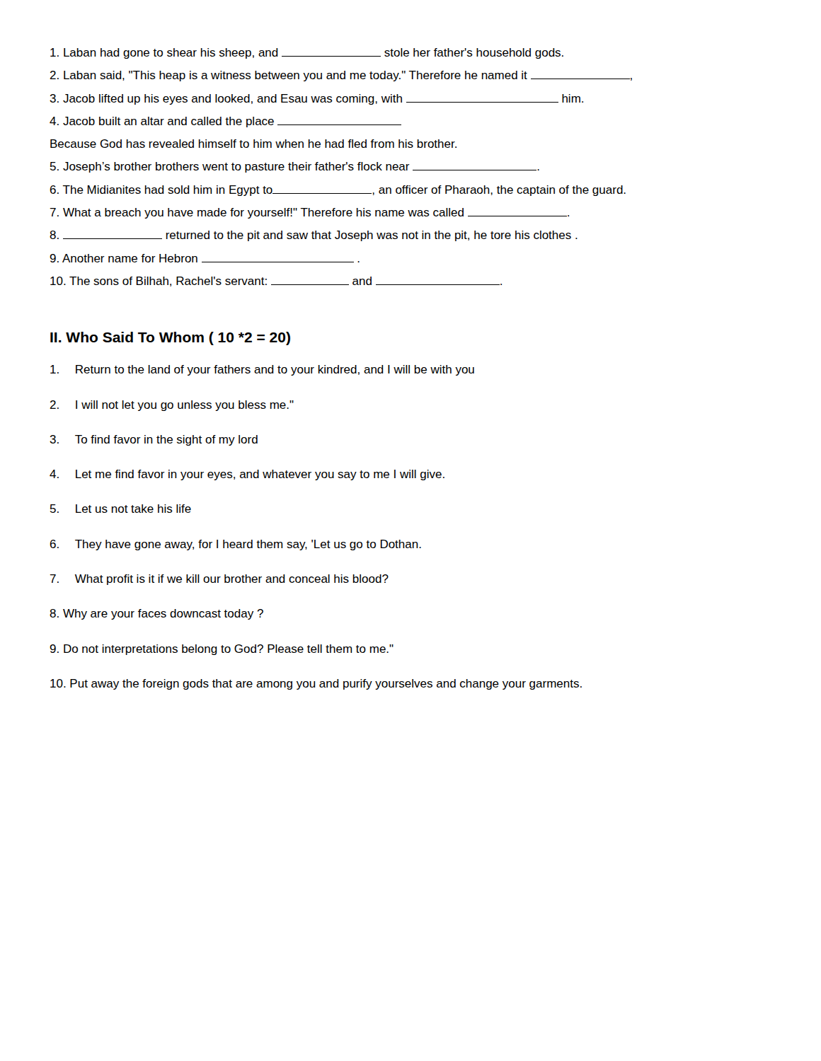1. Laban had gone to shear his sheep, and stole her father's household gods.
2. Laban said, "This heap is a witness between you and me today." Therefore he named it ,
3. Jacob lifted up his eyes and looked, and Esau was coming, with him.
4. Jacob built an altar and called the place
Because God has revealed himself to him when he had fled from his brother.
5. Joseph’s brother brothers went to pasture their father's flock near .
6. The Midianites had sold him in Egypt to , an officer of Pharaoh, the captain of the guard.
7. What a breach you have made for yourself!" Therefore his name was called .
8. returned to the pit and saw that Joseph was not in the pit, he tore his clothes .
9. Another name for Hebron .
10. The sons of Bilhah, Rachel's servant: and .
II. Who Said To Whom ( 10 *2 = 20)
Return to the land of your fathers and to your kindred, and I will be with you
I will not let you go unless you bless me."
To find favor in the sight of my lord
Let me find favor in your eyes, and whatever you say to me I will give.
Let us not take his life
They have gone away, for I heard them say, 'Let us go to Dothan.
What profit is it if we kill our brother and conceal his blood?
8. Why are your faces downcast today ?
9. Do not interpretations belong to God? Please tell them to me."
10. Put away the foreign gods that are among you and purify yourselves and change your garments.